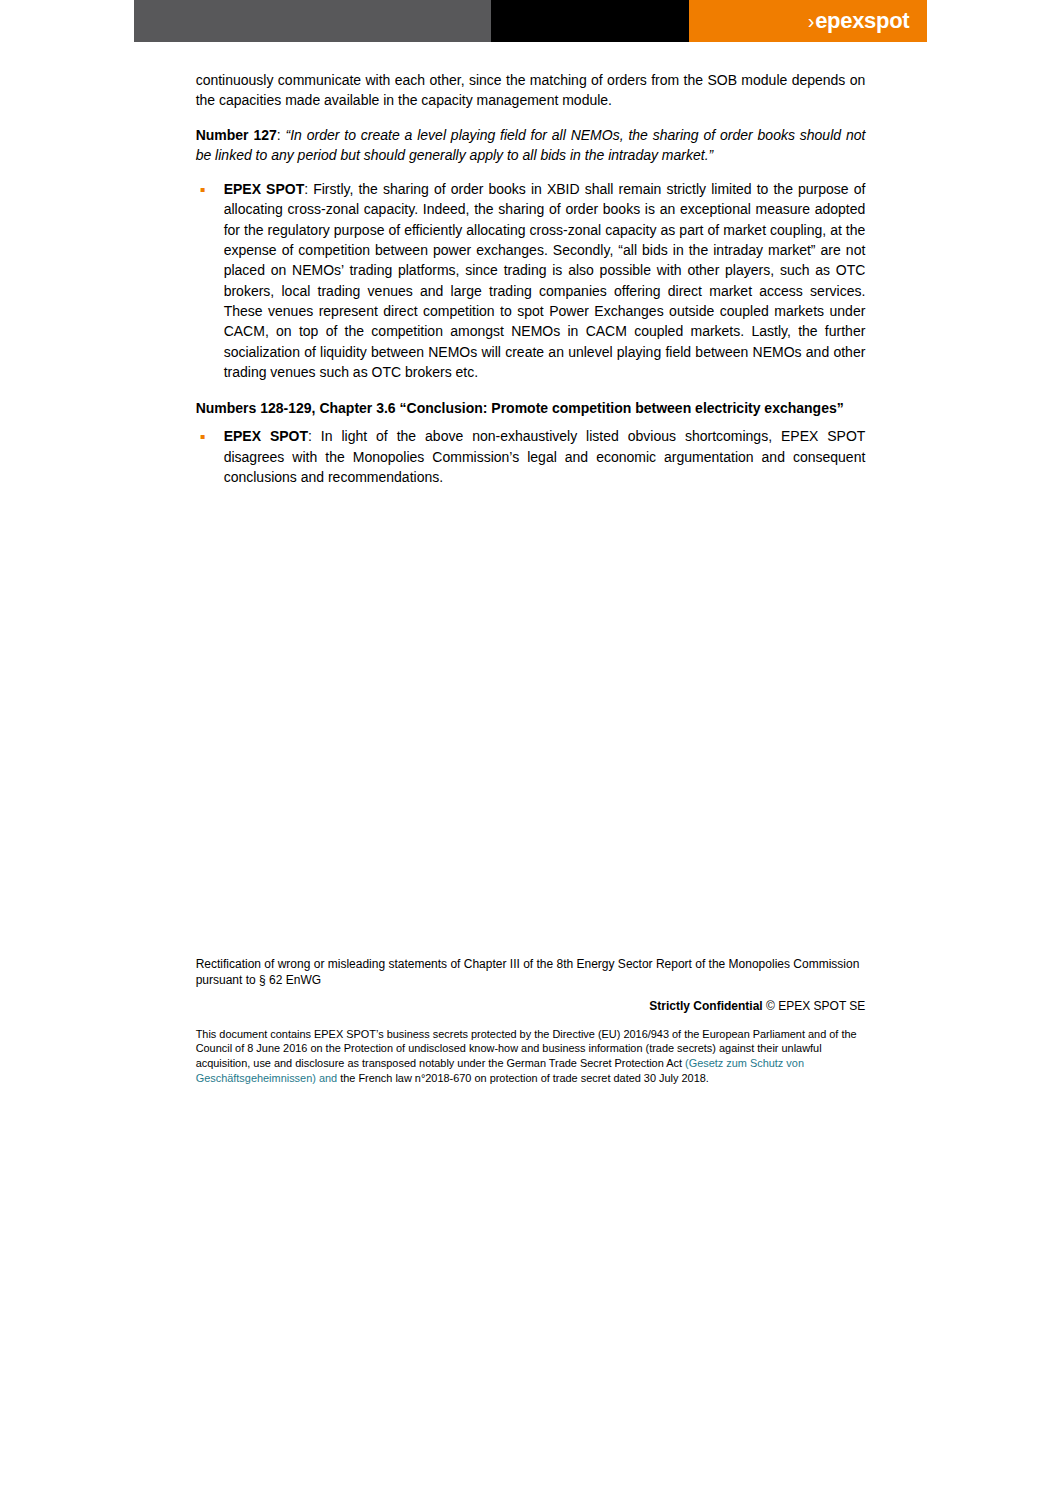›epexspot
continuously communicate with each other, since the matching of orders from the SOB module depends on the capacities made available in the capacity management module.
Number 127: “In order to create a level playing field for all NEMOs, the sharing of order books should not be linked to any period but should generally apply to all bids in the intraday market.”
EPEX SPOT: Firstly, the sharing of order books in XBID shall remain strictly limited to the purpose of allocating cross-zonal capacity. Indeed, the sharing of order books is an exceptional measure adopted for the regulatory purpose of efficiently allocating cross-zonal capacity as part of market coupling, at the expense of competition between power exchanges. Secondly, “all bids in the intraday market” are not placed on NEMOs’ trading platforms, since trading is also possible with other players, such as OTC brokers, local trading venues and large trading companies offering direct market access services. These venues represent direct competition to spot Power Exchanges outside coupled markets under CACM, on top of the competition amongst NEMOs in CACM coupled markets. Lastly, the further socialization of liquidity between NEMOs will create an unlevel playing field between NEMOs and other trading venues such as OTC brokers etc.
Numbers 128-129, Chapter 3.6 “Conclusion: Promote competition between electricity exchanges”
EPEX SPOT: In light of the above non-exhaustively listed obvious shortcomings, EPEX SPOT disagrees with the Monopolies Commission’s legal and economic argumentation and consequent conclusions and recommendations.
Rectification of wrong or misleading statements of Chapter III of the 8th Energy Sector Report of the Monopolies Commission pursuant to § 62 EnWG
Strictly Confidential © EPEX SPOT SE
This document contains EPEX SPOT’s business secrets protected by the Directive (EU) 2016/943 of the European Parliament and of the Council of 8 June 2016 on the Protection of undisclosed know-how and business information (trade secrets) against their unlawful acquisition, use and disclosure as transposed notably under the German Trade Secret Protection Act (Gesetz zum Schutz von Geschäftsgeheimnissen) and the French law n°2018-670 on protection of trade secret dated 30 July 2018.